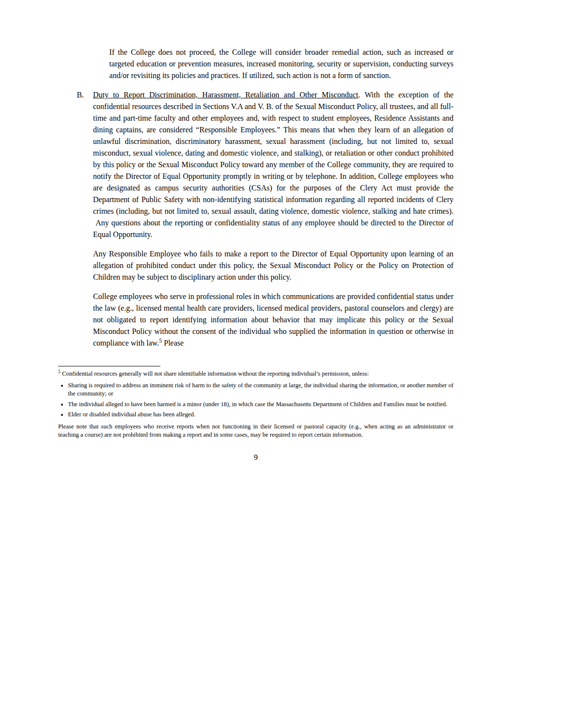If the College does not proceed, the College will consider broader remedial action, such as increased or targeted education or prevention measures, increased monitoring, security or supervision, conducting surveys and/or revisiting its policies and practices. If utilized, such action is not a form of sanction.
B.
Duty to Report Discrimination, Harassment, Retaliation and Other Misconduct. With the exception of the confidential resources described in Sections V.A and V. B. of the Sexual Misconduct Policy, all trustees, and all full-time and part-time faculty and other employees and, with respect to student employees, Residence Assistants and dining captains, are considered “Responsible Employees.” This means that when they learn of an allegation of unlawful discrimination, discriminatory harassment, sexual harassment (including, but not limited to, sexual misconduct, sexual violence, dating and domestic violence, and stalking), or retaliation or other conduct prohibited by this policy or the Sexual Misconduct Policy toward any member of the College community, they are required to notify the Director of Equal Opportunity promptly in writing or by telephone. In addition, College employees who are designated as campus security authorities (CSAs) for the purposes of the Clery Act must provide the Department of Public Safety with non-identifying statistical information regarding all reported incidents of Clery crimes (including, but not limited to, sexual assault, dating violence, domestic violence, stalking and hate crimes). Any questions about the reporting or confidentiality status of any employee should be directed to the Director of Equal Opportunity.
Any Responsible Employee who fails to make a report to the Director of Equal Opportunity upon learning of an allegation of prohibited conduct under this policy, the Sexual Misconduct Policy or the Policy on Protection of Children may be subject to disciplinary action under this policy.
College employees who serve in professional roles in which communications are provided confidential status under the law (e.g., licensed mental health care providers, licensed medical providers, pastoral counselors and clergy) are not obligated to report identifying information about behavior that may implicate this policy or the Sexual Misconduct Policy without the consent of the individual who supplied the information in question or otherwise in compliance with law.5 Please
5 Confidential resources generally will not share identifiable information without the reporting individual’s permission, unless:
Sharing is required to address an imminent risk of harm to the safety of the community at large, the individual sharing the information, or another member of the community; or
The individual alleged to have been harmed is a minor (under 18), in which case the Massachusetts Department of Children and Families must be notified.
Elder or disabled individual abuse has been alleged.
Please note that such employees who receive reports when not functioning in their licensed or pastoral capacity (e.g., when acting as an administrator or teaching a course) are not prohibited from making a report and in some cases, may be required to report certain information.
9